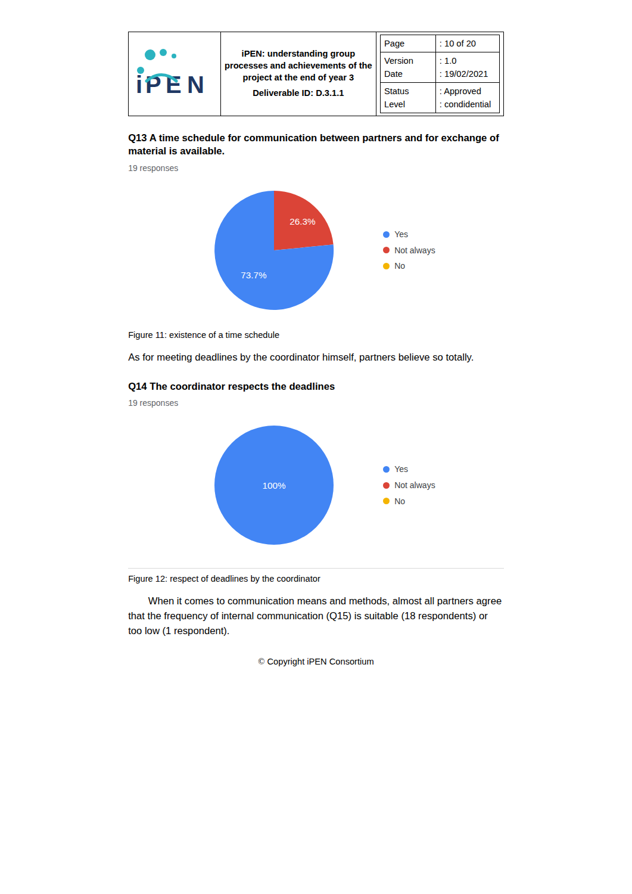| i P E N | iPEN: understanding group processes and achievements of the project at the end of year 3 Deliverable ID: D.3.1.1 | / Page / : 10 of 20 / / Version Date / : 1.0 : 19/02/2021 / / Status Level / : Approved : condidential / |
Q13 A time schedule for communication between partners and for exchange of material is available.
19 responses
26.3% 73.7%
Yes
Not always
No
Figure 11: existence of a time schedule
As for meeting deadlines by the coordinator himself, partners believe so totally.
Q14 The coordinator respects the deadlines
19 responses
100%
Yes
Not always
No
Figure 12: respect of deadlines by the coordinator
When it comes to communication means and methods, almost all partners agree that the frequency of internal communication (Q15) is suitable (18 respondents) or too low (1 respondent).
© Copyright iPEN Consortium